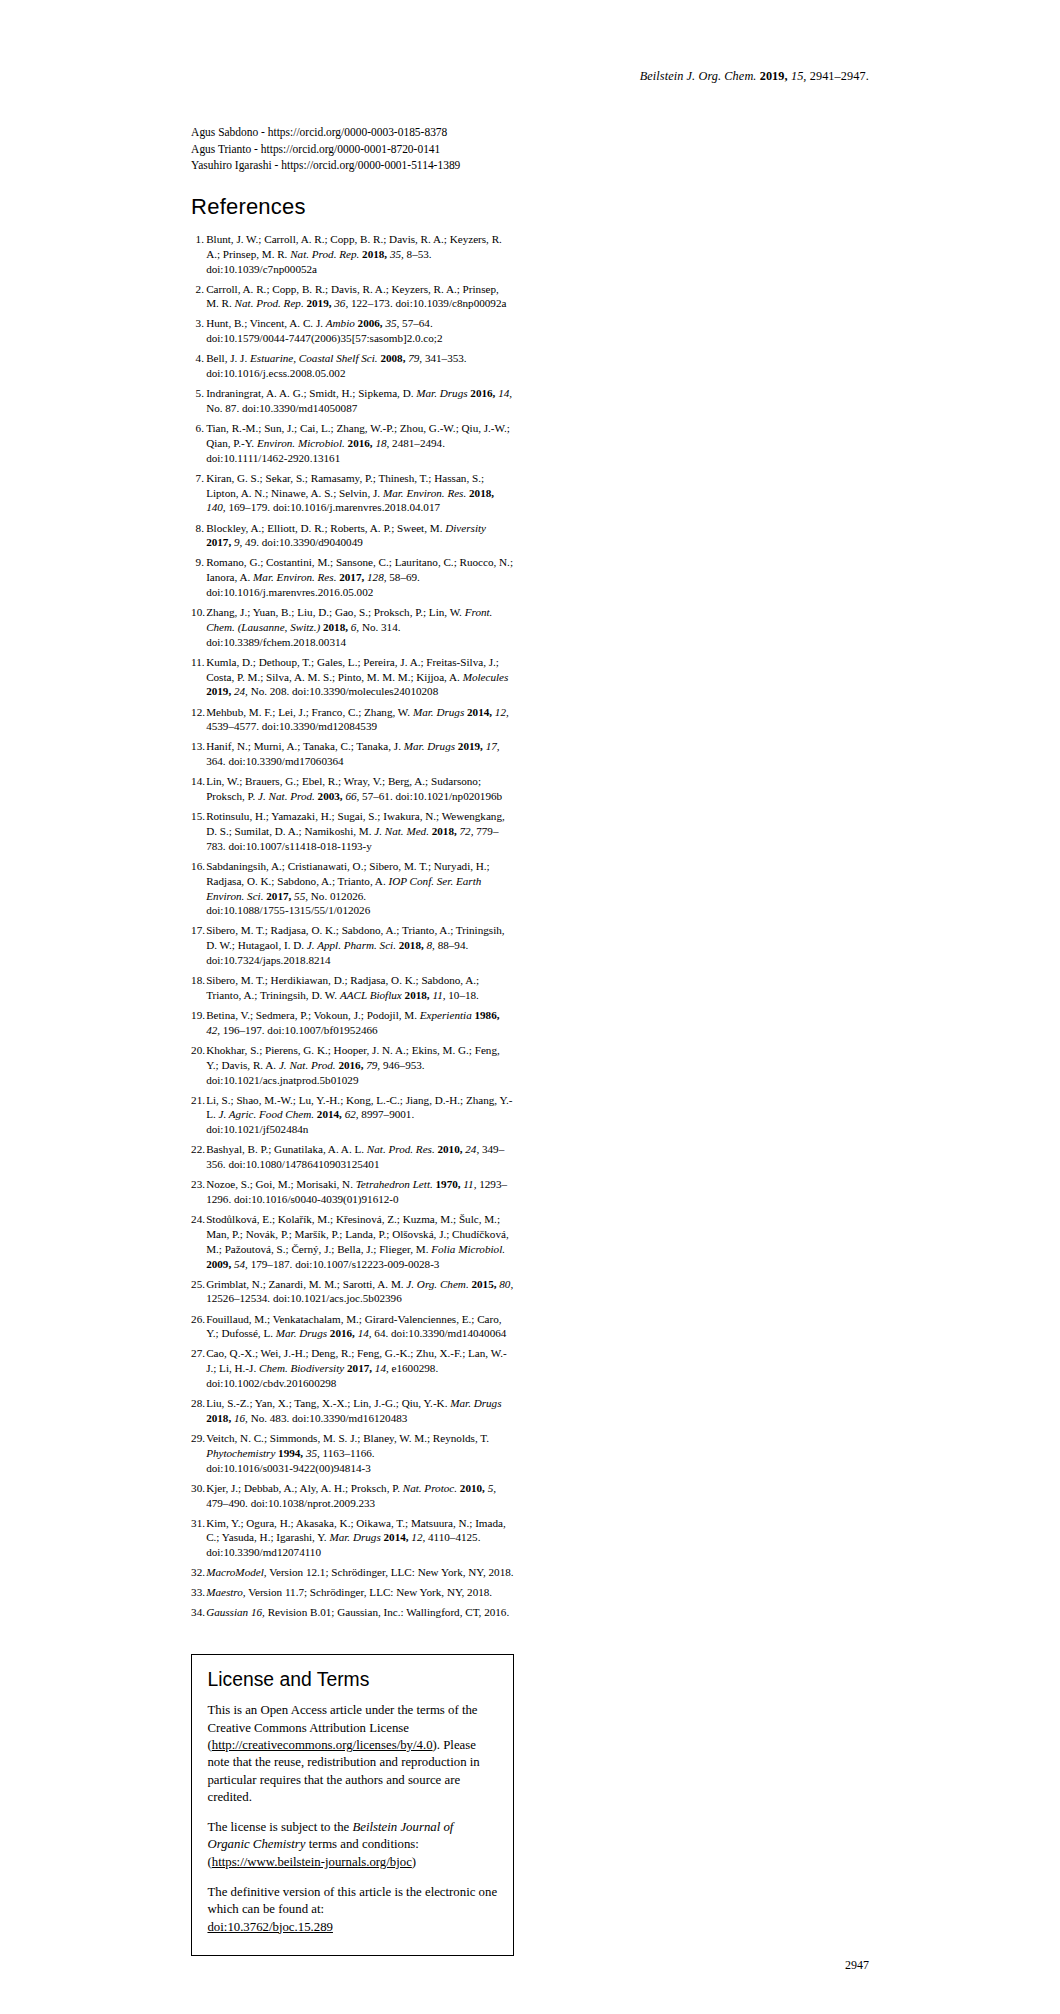Beilstein J. Org. Chem. 2019, 15, 2941–2947.
Agus Sabdono - https://orcid.org/0000-0003-0185-8378
Agus Trianto - https://orcid.org/0000-0001-8720-0141
Yasuhiro Igarashi - https://orcid.org/0000-0001-5114-1389
References
1. Blunt, J. W.; Carroll, A. R.; Copp, B. R.; Davis, R. A.; Keyzers, R. A.; Prinsep, M. R. Nat. Prod. Rep. 2018, 35, 8–53. doi:10.1039/c7np00052a
2. Carroll, A. R.; Copp, B. R.; Davis, R. A.; Keyzers, R. A.; Prinsep, M. R. Nat. Prod. Rep. 2019, 36, 122–173. doi:10.1039/c8np00092a
3. Hunt, B.; Vincent, A. C. J. Ambio 2006, 35, 57–64. doi:10.1579/0044-7447(2006)35[57:sasomb]2.0.co;2
4. Bell, J. J. Estuarine, Coastal Shelf Sci. 2008, 79, 341–353. doi:10.1016/j.ecss.2008.05.002
5. Indraningrat, A. A. G.; Smidt, H.; Sipkema, D. Mar. Drugs 2016, 14, No. 87. doi:10.3390/md14050087
6. Tian, R.-M.; Sun, J.; Cai, L.; Zhang, W.-P.; Zhou, G.-W.; Qiu, J.-W.; Qian, P.-Y. Environ. Microbiol. 2016, 18, 2481–2494. doi:10.1111/1462-2920.13161
7. Kiran, G. S.; Sekar, S.; Ramasamy, P.; Thinesh, T.; Hassan, S.; Lipton, A. N.; Ninawe, A. S.; Selvin, J. Mar. Environ. Res. 2018, 140, 169–179. doi:10.1016/j.marenvres.2018.04.017
8. Blockley, A.; Elliott, D. R.; Roberts, A. P.; Sweet, M. Diversity 2017, 9, 49. doi:10.3390/d9040049
9. Romano, G.; Costantini, M.; Sansone, C.; Lauritano, C.; Ruocco, N.; Ianora, A. Mar. Environ. Res. 2017, 128, 58–69. doi:10.1016/j.marenvres.2016.05.002
10. Zhang, J.; Yuan, B.; Liu, D.; Gao, S.; Proksch, P.; Lin, W. Front. Chem. (Lausanne, Switz.) 2018, 6, No. 314. doi:10.3389/fchem.2018.00314
11. Kumla, D.; Dethoup, T.; Gales, L.; Pereira, J. A.; Freitas-Silva, J.; Costa, P. M.; Silva, A. M. S.; Pinto, M. M. M.; Kijjoa, A. Molecules 2019, 24, No. 208. doi:10.3390/molecules24010208
12. Mehbub, M. F.; Lei, J.; Franco, C.; Zhang, W. Mar. Drugs 2014, 12, 4539–4577. doi:10.3390/md12084539
13. Hanif, N.; Murni, A.; Tanaka, C.; Tanaka, J. Mar. Drugs 2019, 17, 364. doi:10.3390/md17060364
14. Lin, W.; Brauers, G.; Ebel, R.; Wray, V.; Berg, A.; Sudarsono; Proksch, P. J. Nat. Prod. 2003, 66, 57–61. doi:10.1021/np020196b
15. Rotinsulu, H.; Yamazaki, H.; Sugai, S.; Iwakura, N.; Wewengkang, D. S.; Sumilat, D. A.; Namikoshi, M. J. Nat. Med. 2018, 72, 779–783. doi:10.1007/s11418-018-1193-y
16. Sabdaningsih, A.; Cristianawati, O.; Sibero, M. T.; Nuryadi, H.; Radjasa, O. K.; Sabdono, A.; Trianto, A. IOP Conf. Ser. Earth Environ. Sci. 2017, 55, No. 012026. doi:10.1088/1755-1315/55/1/012026
17. Sibero, M. T.; Radjasa, O. K.; Sabdono, A.; Trianto, A.; Triningsih, D. W.; Hutagaol, I. D. J. Appl. Pharm. Sci. 2018, 8, 88–94. doi:10.7324/japs.2018.8214
18. Sibero, M. T.; Herdikiawan, D.; Radjasa, O. K.; Sabdono, A.; Trianto, A.; Triningsih, D. W. AACL Bioflux 2018, 11, 10–18.
19. Betina, V.; Sedmera, P.; Vokoun, J.; Podojil, M. Experientia 1986, 42, 196–197. doi:10.1007/bf01952466
20. Khokhar, S.; Pierens, G. K.; Hooper, J. N. A.; Ekins, M. G.; Feng, Y.; Davis, R. A. J. Nat. Prod. 2016, 79, 946–953. doi:10.1021/acs.jnatprod.5b01029
21. Li, S.; Shao, M.-W.; Lu, Y.-H.; Kong, L.-C.; Jiang, D.-H.; Zhang, Y.-L. J. Agric. Food Chem. 2014, 62, 8997–9001. doi:10.1021/jf502484n
22. Bashyal, B. P.; Gunatilaka, A. A. L. Nat. Prod. Res. 2010, 24, 349–356. doi:10.1080/14786410903125401
23. Nozoe, S.; Goi, M.; Morisaki, N. Tetrahedron Lett. 1970, 11, 1293–1296. doi:10.1016/s0040-4039(01)91612-0
24. Stodůlková, E.; Kolařík, M.; Křesinová, Z.; Kuzma, M.; Šulc, M.; Man, P.; Novák, P.; Maršík, P.; Landa, P.; Olšovská, J.; Chudíčková, M.; Pažoutová, S.; Černý, J.; Bella, J.; Flieger, M. Folia Microbiol. 2009, 54, 179–187. doi:10.1007/s12223-009-0028-3
25. Grimblat, N.; Zanardi, M. M.; Sarotti, A. M. J. Org. Chem. 2015, 80, 12526–12534. doi:10.1021/acs.joc.5b02396
26. Fouillaud, M.; Venkatachalam, M.; Girard-Valenciennes, E.; Caro, Y.; Dufossé, L. Mar. Drugs 2016, 14, 64. doi:10.3390/md14040064
27. Cao, Q.-X.; Wei, J.-H.; Deng, R.; Feng, G.-K.; Zhu, X.-F.; Lan, W.-J.; Li, H.-J. Chem. Biodiversity 2017, 14, e1600298. doi:10.1002/cbdv.201600298
28. Liu, S.-Z.; Yan, X.; Tang, X.-X.; Lin, J.-G.; Qiu, Y.-K. Mar. Drugs 2018, 16, No. 483. doi:10.3390/md16120483
29. Veitch, N. C.; Simmonds, M. S. J.; Blaney, W. M.; Reynolds, T. Phytochemistry 1994, 35, 1163–1166. doi:10.1016/s0031-9422(00)94814-3
30. Kjer, J.; Debbab, A.; Aly, A. H.; Proksch, P. Nat. Protoc. 2010, 5, 479–490. doi:10.1038/nprot.2009.233
31. Kim, Y.; Ogura, H.; Akasaka, K.; Oikawa, T.; Matsuura, N.; Imada, C.; Yasuda, H.; Igarashi, Y. Mar. Drugs 2014, 12, 4110–4125. doi:10.3390/md12074110
32. MacroModel, Version 12.1; Schrödinger, LLC: New York, NY, 2018.
33. Maestro, Version 11.7; Schrödinger, LLC: New York, NY, 2018.
34. Gaussian 16, Revision B.01; Gaussian, Inc.: Wallingford, CT, 2016.
License and Terms
This is an Open Access article under the terms of the Creative Commons Attribution License (http://creativecommons.org/licenses/by/4.0). Please note that the reuse, redistribution and reproduction in particular requires that the authors and source are credited.
The license is subject to the Beilstein Journal of Organic Chemistry terms and conditions: (https://www.beilstein-journals.org/bjoc)
The definitive version of this article is the electronic one which can be found at:
doi:10.3762/bjoc.15.289
2947